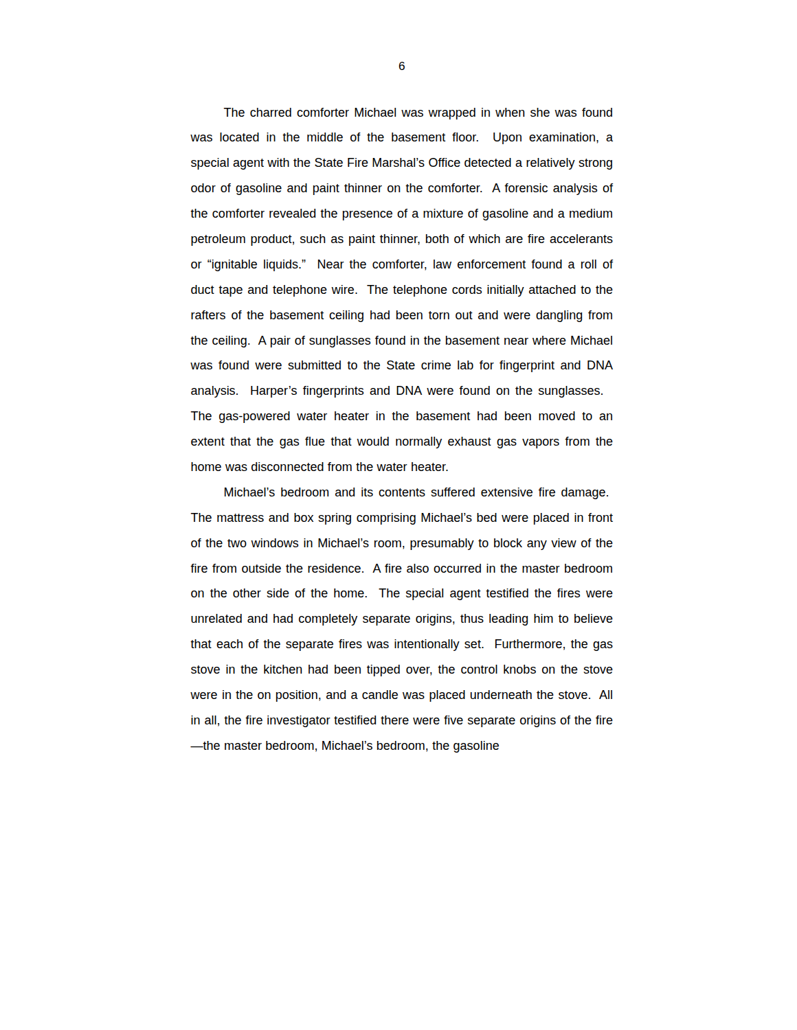6
The charred comforter Michael was wrapped in when she was found was located in the middle of the basement floor. Upon examination, a special agent with the State Fire Marshal’s Office detected a relatively strong odor of gasoline and paint thinner on the comforter. A forensic analysis of the comforter revealed the presence of a mixture of gasoline and a medium petroleum product, such as paint thinner, both of which are fire accelerants or “ignitable liquids.” Near the comforter, law enforcement found a roll of duct tape and telephone wire. The telephone cords initially attached to the rafters of the basement ceiling had been torn out and were dangling from the ceiling. A pair of sunglasses found in the basement near where Michael was found were submitted to the State crime lab for fingerprint and DNA analysis. Harper’s fingerprints and DNA were found on the sunglasses. The gas-powered water heater in the basement had been moved to an extent that the gas flue that would normally exhaust gas vapors from the home was disconnected from the water heater.
Michael’s bedroom and its contents suffered extensive fire damage. The mattress and box spring comprising Michael’s bed were placed in front of the two windows in Michael’s room, presumably to block any view of the fire from outside the residence. A fire also occurred in the master bedroom on the other side of the home. The special agent testified the fires were unrelated and had completely separate origins, thus leading him to believe that each of the separate fires was intentionally set. Furthermore, the gas stove in the kitchen had been tipped over, the control knobs on the stove were in the on position, and a candle was placed underneath the stove. All in all, the fire investigator testified there were five separate origins of the fire—the master bedroom, Michael’s bedroom, the gasoline